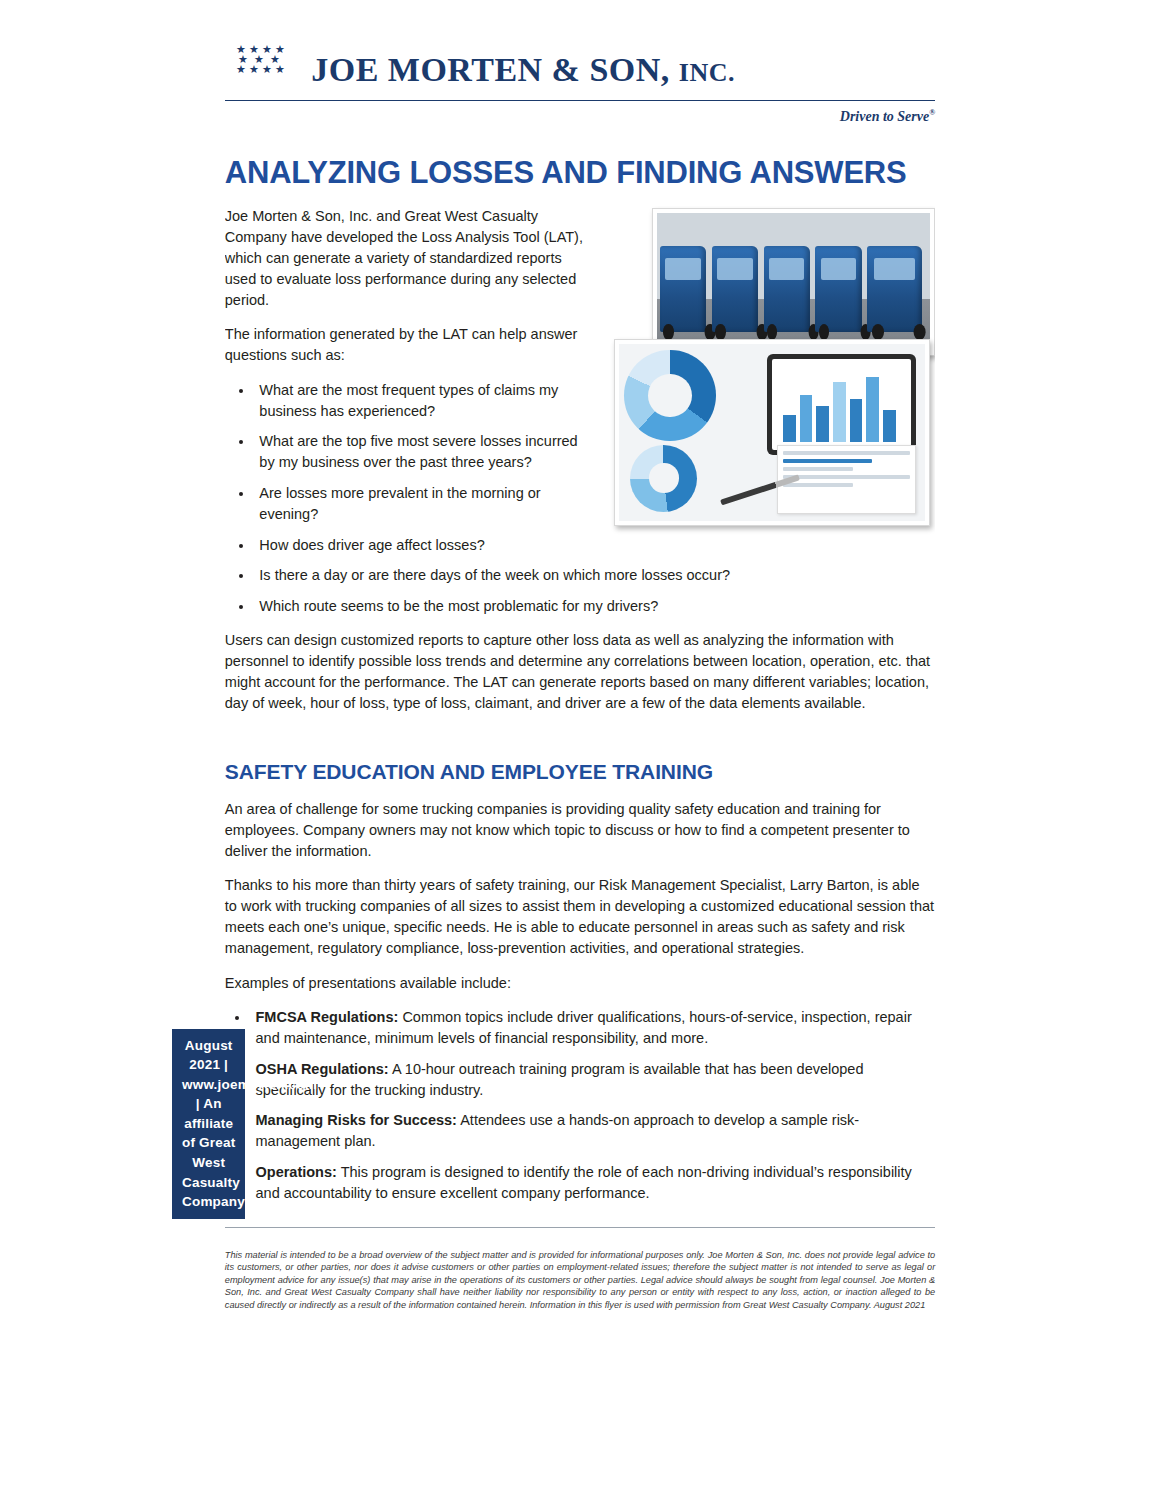★★★★
★★★
★★★★
JOE MORTEN & SON, INC.
Driven to Serve®
ANALYZING LOSSES AND FINDING ANSWERS
Joe Morten & Son, Inc. and Great West Casualty Company have developed the Loss Analysis Tool (LAT), which can generate a variety of standardized reports used to evaluate loss performance during any selected period.
The information generated by the LAT can help answer questions such as:
What are the most frequent types of claims my business has experienced?
What are the top five most severe losses incurred by my business over the past three years?
Are losses more prevalent in the morning or evening?
How does driver age affect losses?
Is there a day or are there days of the week on which more losses occur?
Which route seems to be the most problematic for my drivers?
Users can design customized reports to capture other loss data as well as analyzing the information with personnel to identify possible loss trends and determine any correlations between location, operation, etc. that might account for the performance. The LAT can generate reports based on many different variables; location, day of week, hour of loss, type of loss, claimant, and driver are a few of the data elements available.
SAFETY EDUCATION AND EMPLOYEE TRAINING
An area of challenge for some trucking companies is providing quality safety education and training for employees. Company owners may not know which topic to discuss or how to find a competent presenter to deliver the information.
Thanks to his more than thirty years of safety training, our Risk Management Specialist, Larry Barton, is able to work with trucking companies of all sizes to assist them in developing a customized educational session that meets each one’s unique, specific needs. He is able to educate personnel in areas such as safety and risk management, regulatory compliance, loss-prevention activities, and operational strategies.
Examples of presentations available include:
FMCSA Regulations: Common topics include driver qualifications, hours-of-service, inspection, repair and maintenance, minimum levels of financial responsibility, and more.
OSHA Regulations: A 10-hour outreach training program is available that has been developed specifically for the trucking industry.
Managing Risks for Success: Attendees use a hands-on approach to develop a sample risk-management plan.
Operations: This program is designed to identify the role of each non-driving individual’s responsibility and accountability to ensure excellent company performance.
This material is intended to be a broad overview of the subject matter and is provided for informational purposes only. Joe Morten & Son, Inc. does not provide legal advice to its customers, or other parties, nor does it advise customers or other parties on employment-related issues; therefore the subject matter is not intended to serve as legal or employment advice for any issue(s) that may arise in the operations of its customers or other parties. Legal advice should always be sought from legal counsel. Joe Morten & Son, Inc. and Great West Casualty Company shall have neither liability nor responsibility to any person or entity with respect to any loss, action, or inaction alleged to be caused directly or indirectly as a result of the information contained herein. Information in this flyer is used with permission from Great West Casualty Company. August 2021
August 2021 | www.joemorten.com | An affiliate of Great West Casualty Company